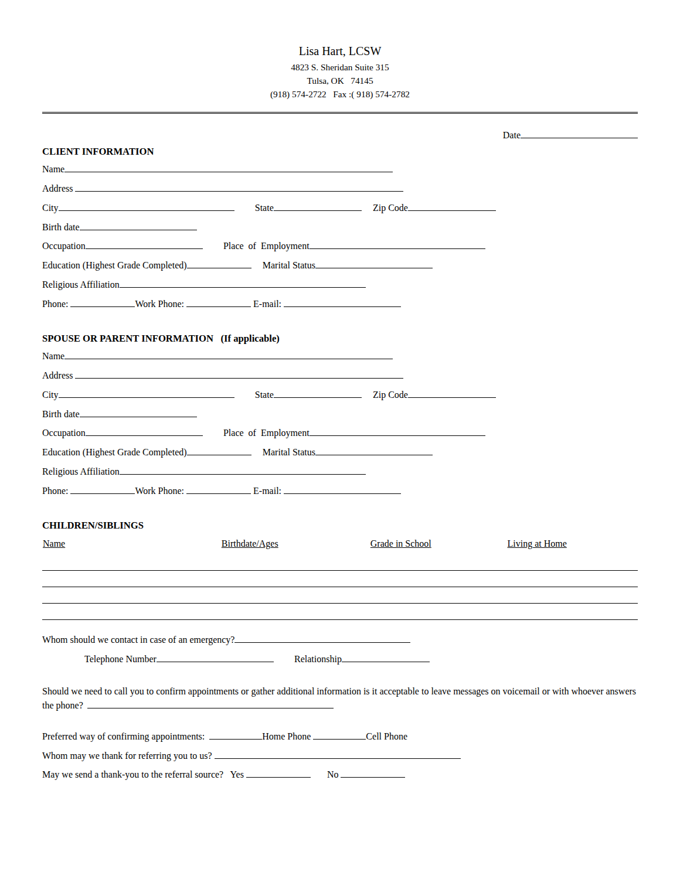Lisa Hart, LCSW
4823 S. Sheridan Suite 315
Tulsa, OK 74145
(918) 574-2722 Fax :( 918) 574-2782
Date
CLIENT INFORMATION
Name
Address
City State Zip Code
Birth date
Occupation Place of Employment
Education (Highest Grade Completed) Marital Status
Religious Affiliation
Phone: Work Phone: E-mail:
SPOUSE OR PARENT INFORMATION (If applicable)
Name
Address
City State Zip Code
Birth date
Occupation Place of Employment
Education (Highest Grade Completed) Marital Status
Religious Affiliation
Phone: Work Phone: E-mail:
CHILDREN/SIBLINGS
| Name | Birthdate/Ages | Grade in School | Living at Home |
| --- | --- | --- | --- |
Whom should we contact in case of an emergency?
Telephone Number Relationship
Should we need to call you to confirm appointments or gather additional information is it acceptable to leave messages on voicemail or with whoever answers the phone?
Preferred way of confirming appointments: Home Phone Cell Phone
Whom may we thank for referring you to us?
May we send a thank-you to the referral source? Yes No